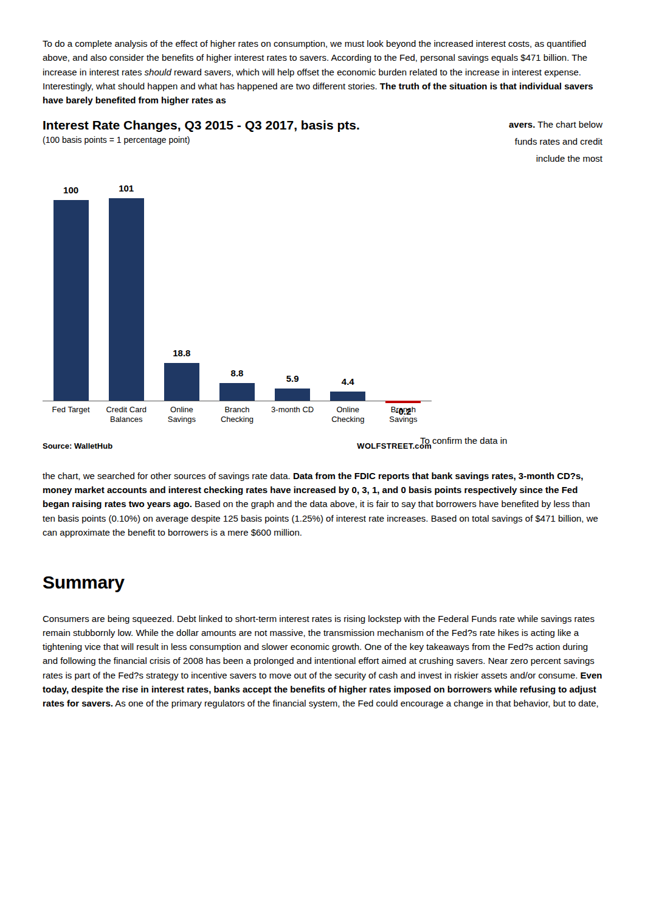To do a complete analysis of the effect of higher rates on consumption, we must look beyond the increased interest costs, as quantified above, and also consider the benefits of higher interest rates to savers. According to the Fed, personal savings equals $471 billion. The increase in interest rates should reward savers, which will help offset the economic burden related to the increase in interest expense. Interestingly, what should happen and what has happened are two different stories. The truth of the situation is that individual savers have barely benefited from higher rates as
avers. The chart below
funds rates and credit
include the most
Interest Rate Changes, Q3 2015 - Q3 2017, basis pts.
(100 basis points = 1 percentage point)
100
101
18.8
8.8
5.9
4.4
-0.2
Fed Target
Credit Card
Balances
Online
Savings
Branch
Checking
3-month CD
Online
Checking
Branch
Savings
Source: WalletHub
WOLFSTREET.com
To confirm the data in
the chart, we searched for other sources of savings rate data. Data from the FDIC reports that bank savings rates, 3-month CD?s, money market accounts and interest checking rates have increased by 0, 3, 1, and 0 basis points respectively since the Fed began raising rates two years ago. Based on the graph and the data above, it is fair to say that borrowers have benefited by less than ten basis points (0.10%) on average despite 125 basis points (1.25%) of interest rate increases. Based on total savings of $471 billion, we can approximate the benefit to borrowers is a mere $600 million.
Summary
Consumers are being squeezed. Debt linked to short-term interest rates is rising lockstep with the Federal Funds rate while savings rates remain stubbornly low. While the dollar amounts are not massive, the transmission mechanism of the Fed?s rate hikes is acting like a tightening vice that will result in less consumption and slower economic growth. One of the key takeaways from the Fed?s action during and following the financial crisis of 2008 has been a prolonged and intentional effort aimed at crushing savers. Near zero percent savings rates is part of the Fed?s strategy to incentive savers to move out of the security of cash and invest in riskier assets and/or consume. Even today, despite the rise in interest rates, banks accept the benefits of higher rates imposed on borrowers while refusing to adjust rates for savers. As one of the primary regulators of the financial system, the Fed could encourage a change in that behavior, but to date,